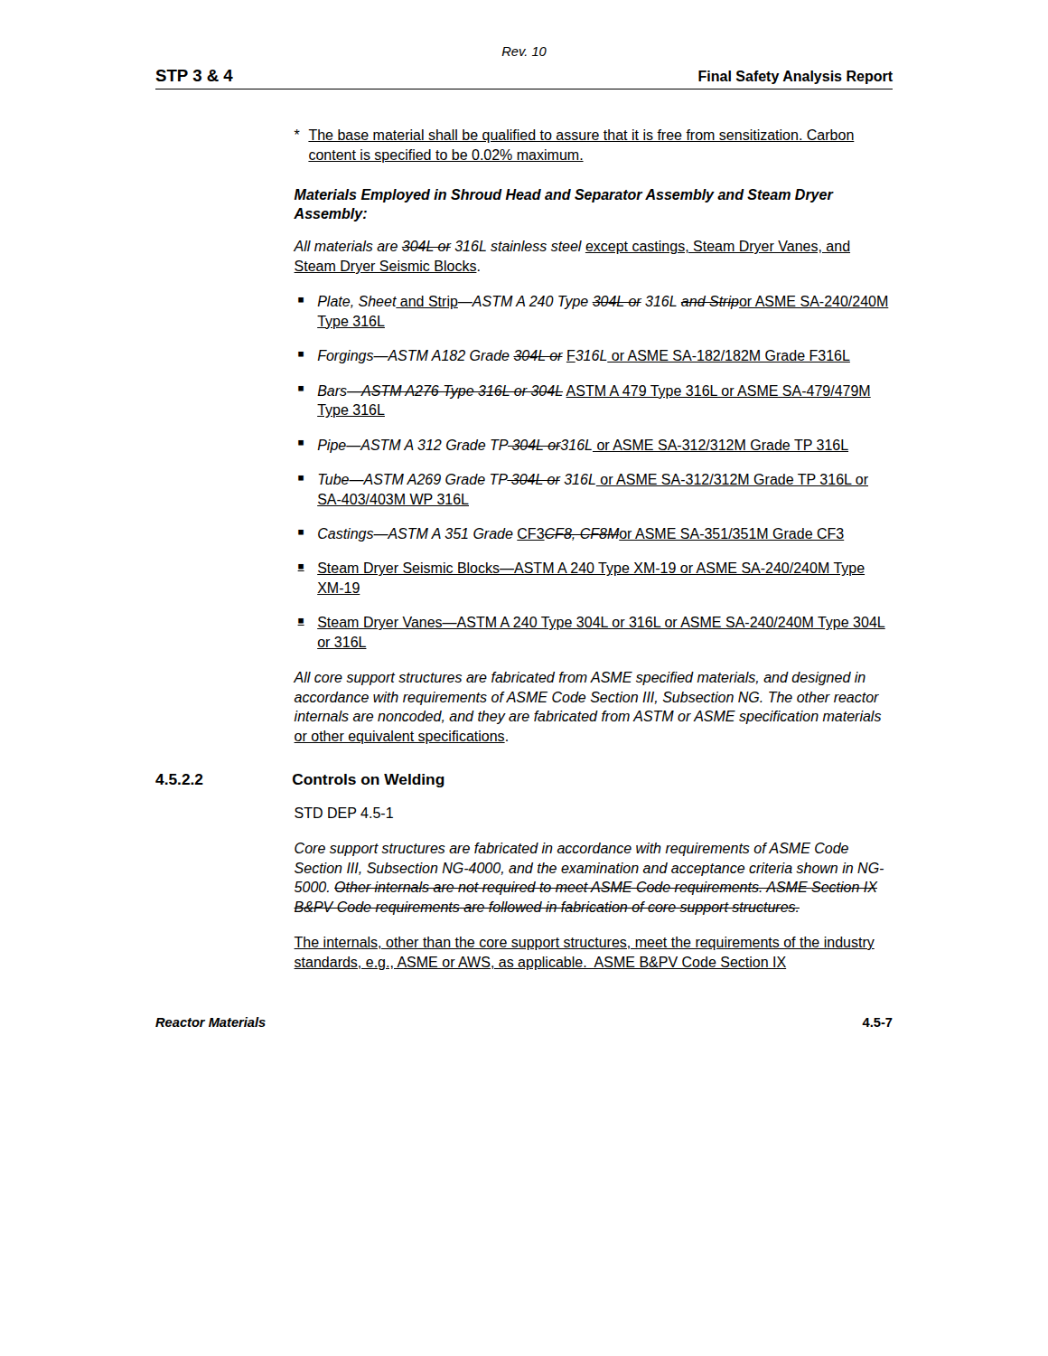Rev. 10
STP 3 & 4 Final Safety Analysis Report
* The base material shall be qualified to assure that it is free from sensitization. Carbon content is specified to be 0.02% maximum.
Materials Employed in Shroud Head and Separator Assembly and Steam Dryer Assembly:
All materials are 304L or 316L stainless steel except castings, Steam Dryer Vanes, and Steam Dryer Seismic Blocks.
Plate, Sheet and Strip—ASTM A 240 Type 304L or 316L and Strip or ASME SA-240/240M Type 316L
Forgings—ASTM A182 Grade 304L or F 316L or ASME SA-182/182M Grade F316L
Bars—ASTM A276 Type 316L or 304L ASTM A 479 Type 316L or ASME SA-479/479M Type 316L
Pipe—ASTM A 312 Grade TP 304L or316L or ASME SA-312/312M Grade TP 316L
Tube—ASTM A269 Grade TP 304L or 316L or ASME SA-312/312M Grade TP 316L or SA-403/403M WP 316L
Castings—ASTM A 351 Grade CF3 CF8, CF8M or ASME SA-351/351M Grade CF3
Steam Dryer Seismic Blocks—ASTM A 240 Type XM-19 or ASME SA-240/240M Type XM-19
Steam Dryer Vanes—ASTM A 240 Type 304L or 316L or ASME SA-240/240M Type 304L or 316L
All core support structures are fabricated from ASME specified materials, and designed in accordance with requirements of ASME Code Section III, Subsection NG. The other reactor internals are noncoded, and they are fabricated from ASTM or ASME specification materials or other equivalent specifications.
4.5.2.2 Controls on Welding
STD DEP 4.5-1
Core support structures are fabricated in accordance with requirements of ASME Code Section III, Subsection NG-4000, and the examination and acceptance criteria shown in NG-5000. Other internals are not required to meet ASME Code requirements. ASME Section IX B&PV Code requirements are followed in fabrication of core support structures.
The internals, other than the core support structures, meet the requirements of the industry standards, e.g., ASME or AWS, as applicable. ASME B&PV Code Section IX
Reactor Materials 4.5-7